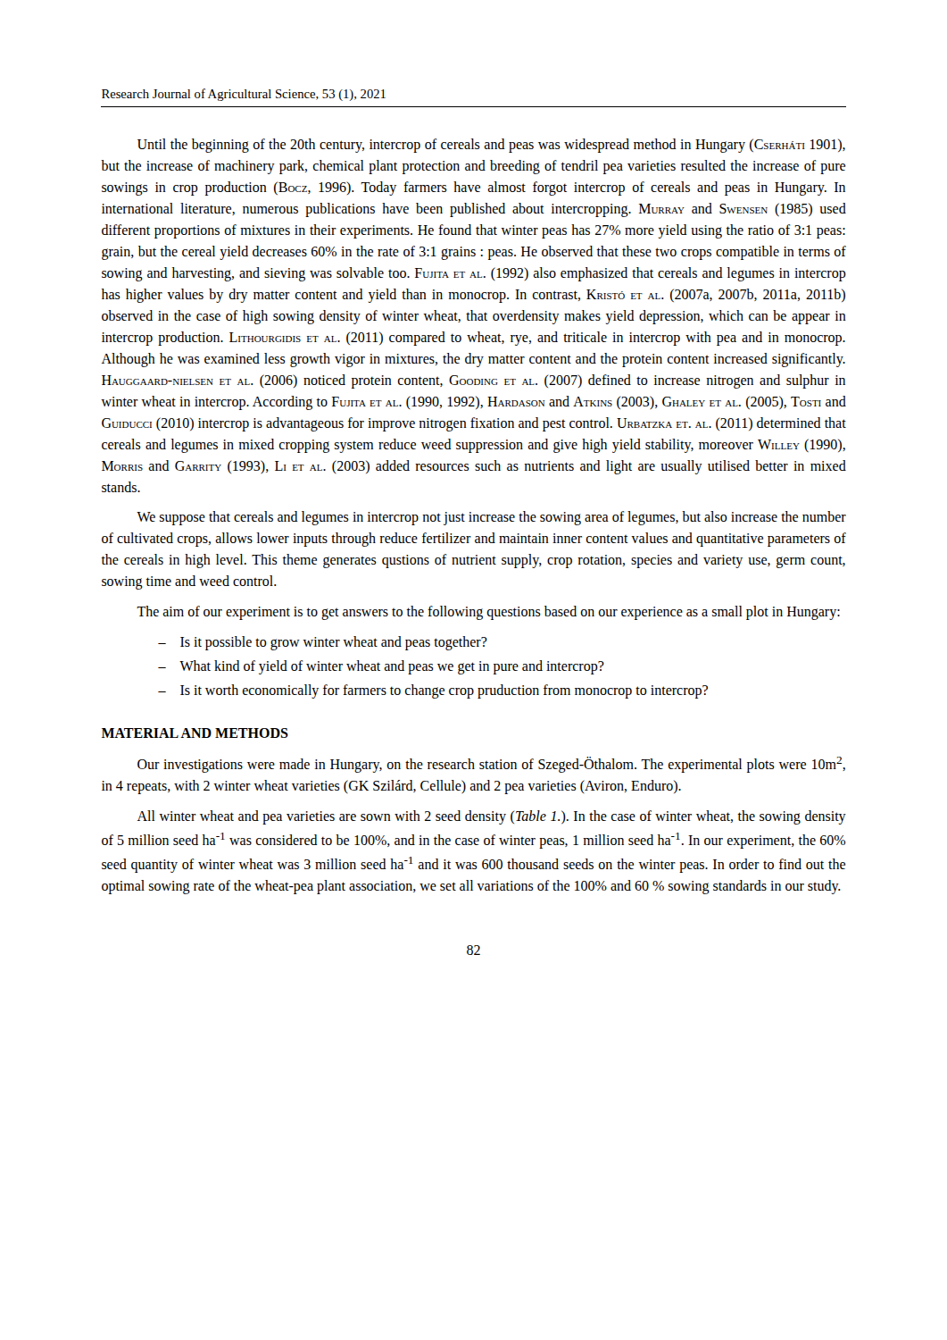Research Journal of Agricultural Science, 53 (1), 2021
Until the beginning of the 20th century, intercrop of cereals and peas was widespread method in Hungary (Cserháti 1901), but the increase of machinery park, chemical plant protection and breeding of tendril pea varieties resulted the increase of pure sowings in crop production (Bocz, 1996). Today farmers have almost forgot intercrop of cereals and peas in Hungary. In international literature, numerous publications have been published about intercropping. Murray and Swensen (1985) used different proportions of mixtures in their experiments. He found that winter peas has 27% more yield using the ratio of 3:1 peas: grain, but the cereal yield decreases 60% in the rate of 3:1 grains : peas. He observed that these two crops compatible in terms of sowing and harvesting, and sieving was solvable too. Fujita et al. (1992) also emphasized that cereals and legumes in intercrop has higher values by dry matter content and yield than in monocrop. In contrast, Kristó et al. (2007a, 2007b, 2011a, 2011b) observed in the case of high sowing density of winter wheat, that overdensity makes yield depression, which can be appear in intercrop production. Lithourgidis et al. (2011) compared to wheat, rye, and triticale in intercrop with pea and in monocrop. Although he was examined less growth vigor in mixtures, the dry matter content and the protein content increased significantly. Hauggaard-nielsen et al. (2006) noticed protein content, Gooding et al. (2007) defined to increase nitrogen and sulphur in winter wheat in intercrop. According to Fujita et al. (1990, 1992), Hardason and Atkins (2003), Ghaley et al. (2005), Tosti and Guiducci (2010) intercrop is advantageous for improve nitrogen fixation and pest control. Urbatzka et. al. (2011) determined that cereals and legumes in mixed cropping system reduce weed suppression and give high yield stability, moreover Willey (1990), Morris and Garrity (1993), Li et al. (2003) added resources such as nutrients and light are usually utilised better in mixed stands.
We suppose that cereals and legumes in intercrop not just increase the sowing area of legumes, but also increase the number of cultivated crops, allows lower inputs through reduce fertilizer and maintain inner content values and quantitative parameters of the cereals in high level. This theme generates qustions of nutrient supply, crop rotation, species and variety use, germ count, sowing time and weed control.
The aim of our experiment is to get answers to the following questions based on our experience as a small plot in Hungary:
Is it possible to grow winter wheat and peas together?
What kind of yield of winter wheat and peas we get in pure and intercrop?
Is it worth economically for farmers to change crop pruduction from monocrop to intercrop?
MATERIAL AND METHODS
Our investigations were made in Hungary, on the research station of Szeged-Öthalom. The experimental plots were 10m2, in 4 repeats, with 2 winter wheat varieties (GK Szilárd, Cellule) and 2 pea varieties (Aviron, Enduro).
All winter wheat and pea varieties are sown with 2 seed density (Table 1.). In the case of winter wheat, the sowing density of 5 million seed ha-1 was considered to be 100%, and in the case of winter peas, 1 million seed ha-1. In our experiment, the 60% seed quantity of winter wheat was 3 million seed ha-1 and it was 600 thousand seeds on the winter peas. In order to find out the optimal sowing rate of the wheat-pea plant association, we set all variations of the 100% and 60 % sowing standards in our study.
82